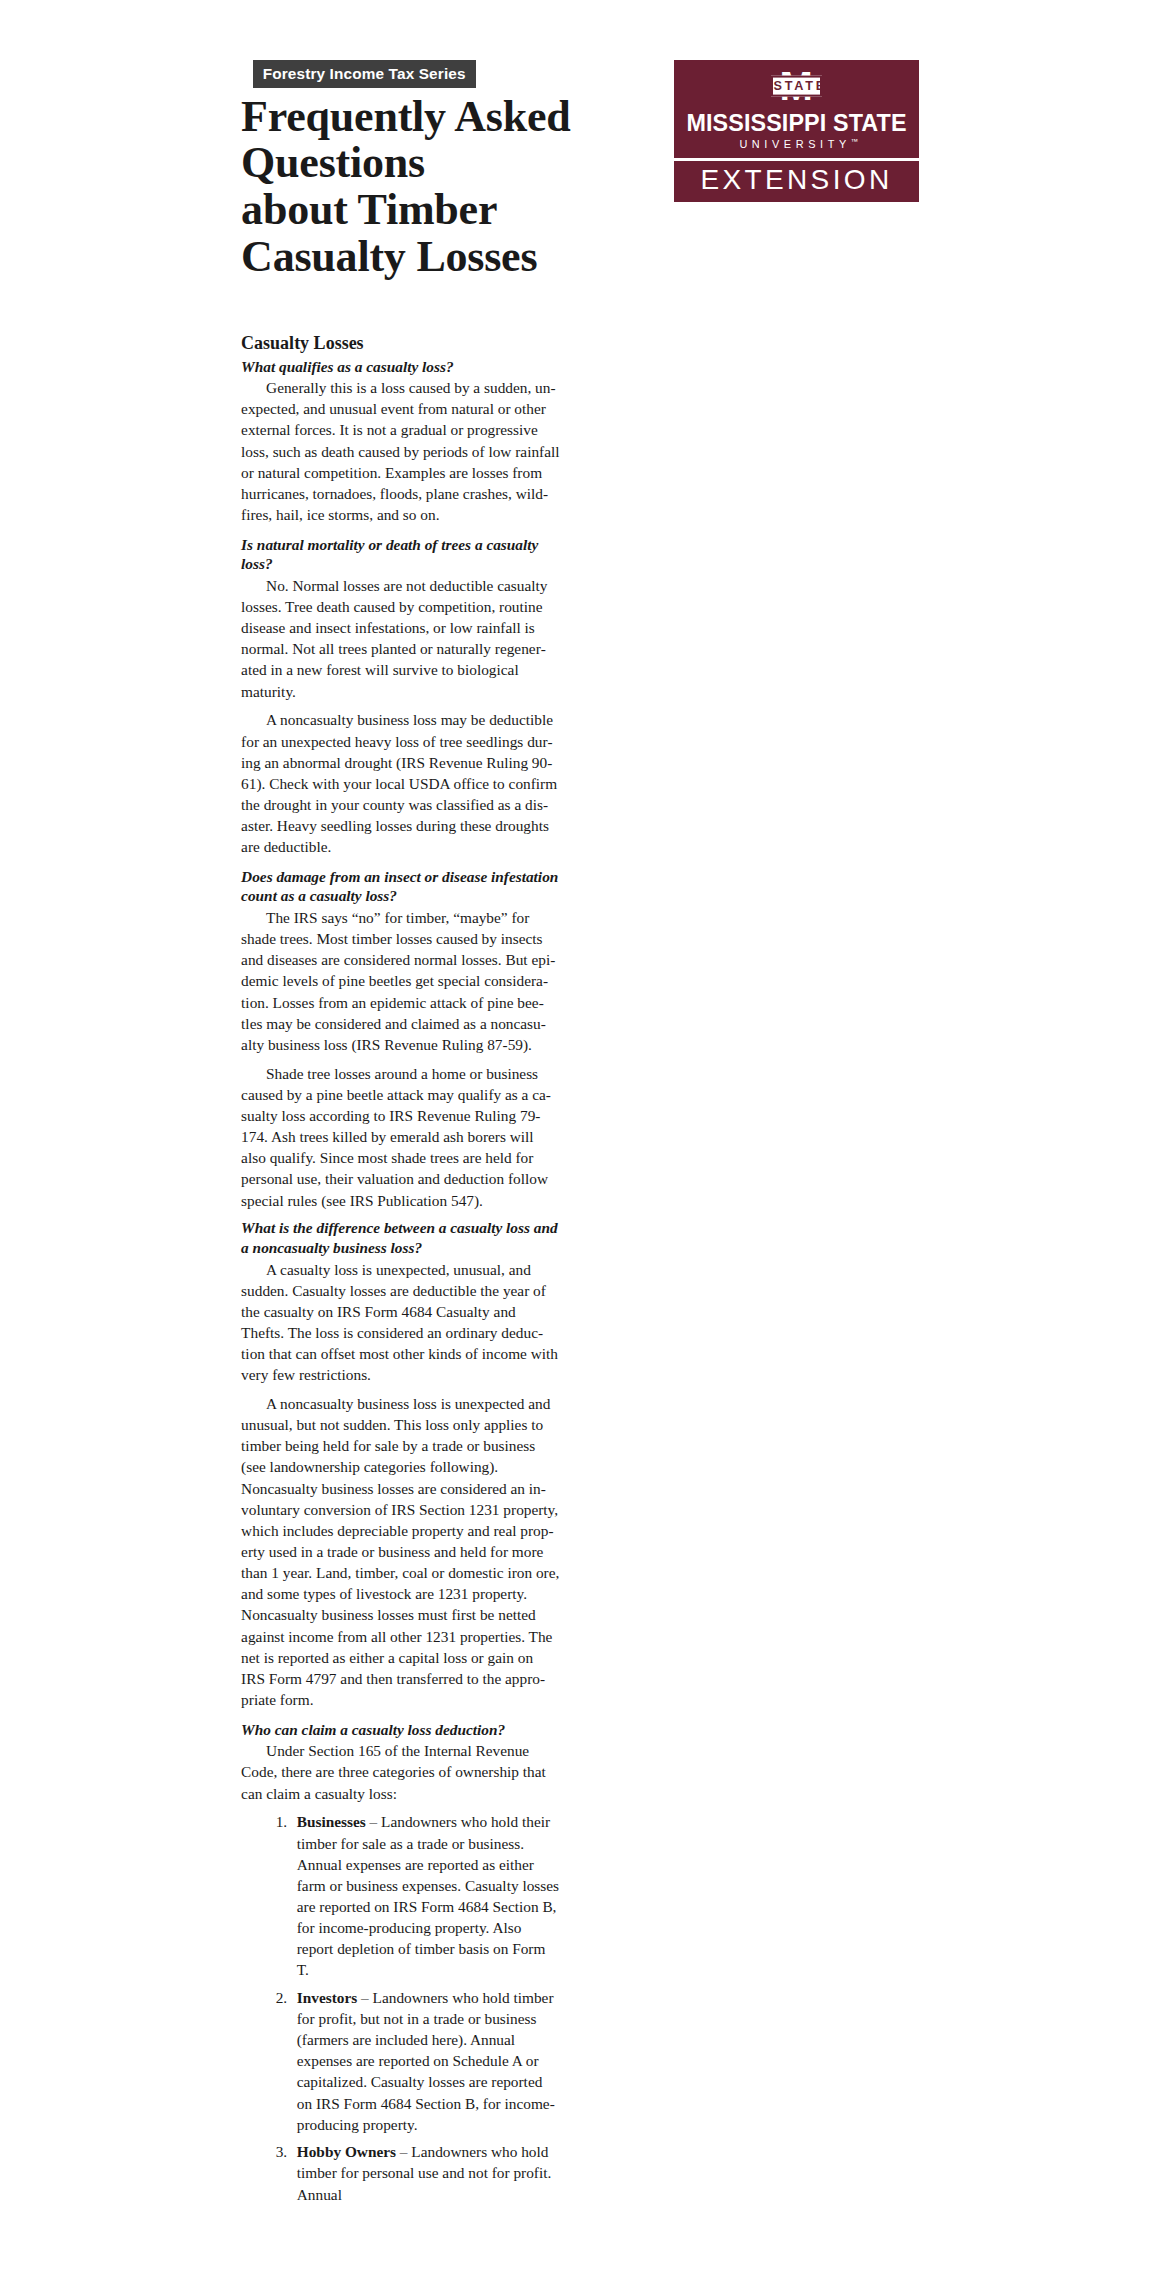Forestry Income Tax Series
Frequently Asked Questions
about Timber Casualty Losses
M STATE
MISSISSIPPI STATE
UNIVERSITY™
EXTENSION
Casualty Losses
What qualifies as a casualty loss?
Generally this is a loss caused by a sudden, unexpected, and unusual event from natural or other external forces. It is not a gradual or progressive loss, such as death caused by periods of low rainfall or natural competition. Examples are losses from hurricanes, tornadoes, floods, plane crashes, wildfires, hail, ice storms, and so on.
Is natural mortality or death of trees a casualty loss?
No. Normal losses are not deductible casualty losses. Tree death caused by competition, routine disease and insect infestations, or low rainfall is normal. Not all trees planted or naturally regenerated in a new forest will survive to biological maturity.
A noncasualty business loss may be deductible for an unexpected heavy loss of tree seedlings during an abnormal drought (IRS Revenue Ruling 90-61). Check with your local USDA office to confirm the drought in your county was classified as a disaster. Heavy seedling losses during these droughts are deductible.
Does damage from an insect or disease infestation count as a casualty loss?
The IRS says “no” for timber, “maybe” for shade trees. Most timber losses caused by insects and diseases are considered normal losses. But epidemic levels of pine beetles get special consideration. Losses from an epidemic attack of pine beetles may be considered and claimed as a noncasualty business loss (IRS Revenue Ruling 87-59).
Shade tree losses around a home or business caused by a pine beetle attack may qualify as a casualty loss according to IRS Revenue Ruling 79-174. Ash trees killed by emerald ash borers will also qualify. Since most shade trees are held for personal use, their valuation and deduction follow special rules (see IRS Publication 547).
What is the difference between a casualty loss and a noncasualty business loss?
A casualty loss is unexpected, unusual, and sudden. Casualty losses are deductible the year of the casualty on IRS Form 4684 Casualty and Thefts. The loss is considered an ordinary deduction that can offset most other kinds of income with very few restrictions.
A noncasualty business loss is unexpected and unusual, but not sudden. This loss only applies to timber being held for sale by a trade or business (see landownership categories following). Noncasualty business losses are considered an involuntary conversion of IRS Section 1231 property, which includes depreciable property and real property used in a trade or business and held for more than 1 year. Land, timber, coal or domestic iron ore, and some types of livestock are 1231 property. Noncasualty business losses must first be netted against income from all other 1231 properties. The net is reported as either a capital loss or gain on IRS Form 4797 and then transferred to the appropriate form.
Who can claim a casualty loss deduction?
Under Section 165 of the Internal Revenue Code, there are three categories of ownership that can claim a casualty loss:
Businesses – Landowners who hold their timber for sale as a trade or business. Annual expenses are reported as either farm or business expenses. Casualty losses are reported on IRS Form 4684 Section B, for income-producing property. Also report depletion of timber basis on Form T.
Investors – Landowners who hold timber for profit, but not in a trade or business (farmers are included here). Annual expenses are reported on Schedule A or capitalized. Casualty losses are reported on IRS Form 4684 Section B, for income-producing property.
Hobby Owners – Landowners who hold timber for personal use and not for profit. Annual